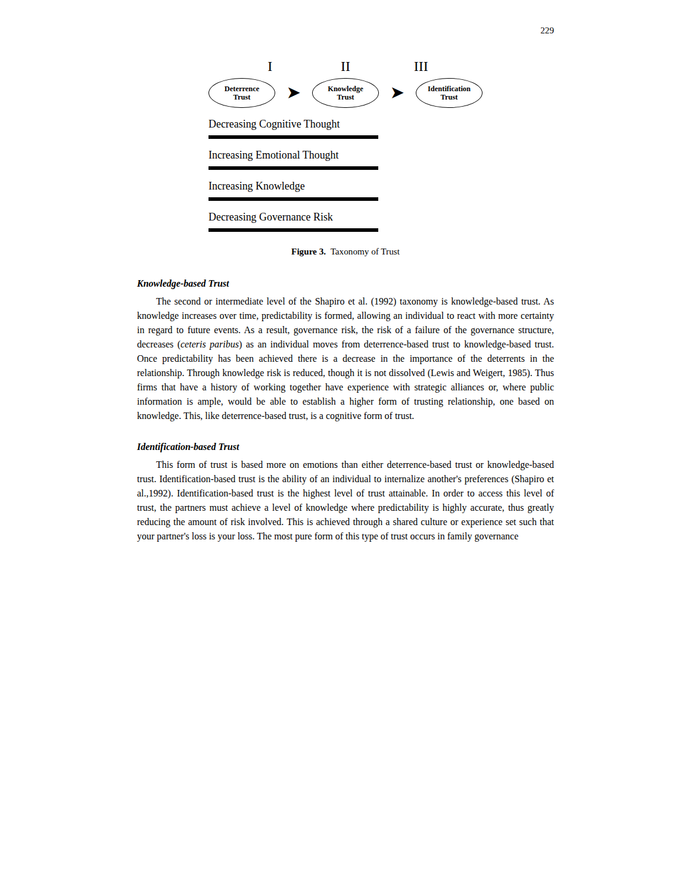229
I II III
Deterrence
Trust
➤
Knowledge
Trust
➤
Identification
Trust
Decreasing Cognitive Thought
Increasing Emotional Thought
Increasing Knowledge
Decreasing Governance Risk
Figure 3. Taxonomy of Trust
Knowledge-based Trust
The second or intermediate level of the Shapiro et al. (1992) taxonomy is knowledge-based trust. As knowledge increases over time, predictability is formed, allowing an individual to react with more certainty in regard to future events. As a result, governance risk, the risk of a failure of the governance structure, decreases (ceteris paribus) as an individual moves from deterrence-based trust to knowledge-based trust. Once predictability has been achieved there is a decrease in the importance of the deterrents in the relationship. Through knowledge risk is reduced, though it is not dissolved (Lewis and Weigert, 1985). Thus firms that have a history of working together have experience with strategic alliances or, where public information is ample, would be able to establish a higher form of trusting relationship, one based on knowledge. This, like deterrence-based trust, is a cognitive form of trust.
Identification-based Trust
This form of trust is based more on emotions than either deterrence-based trust or knowledge-based trust. Identification-based trust is the ability of an individual to internalize another's preferences (Shapiro et al.,1992). Identification-based trust is the highest level of trust attainable. In order to access this level of trust, the partners must achieve a level of knowledge where predictability is highly accurate, thus greatly reducing the amount of risk involved. This is achieved through a shared culture or experience set such that your partner's loss is your loss. The most pure form of this type of trust occurs in family governance